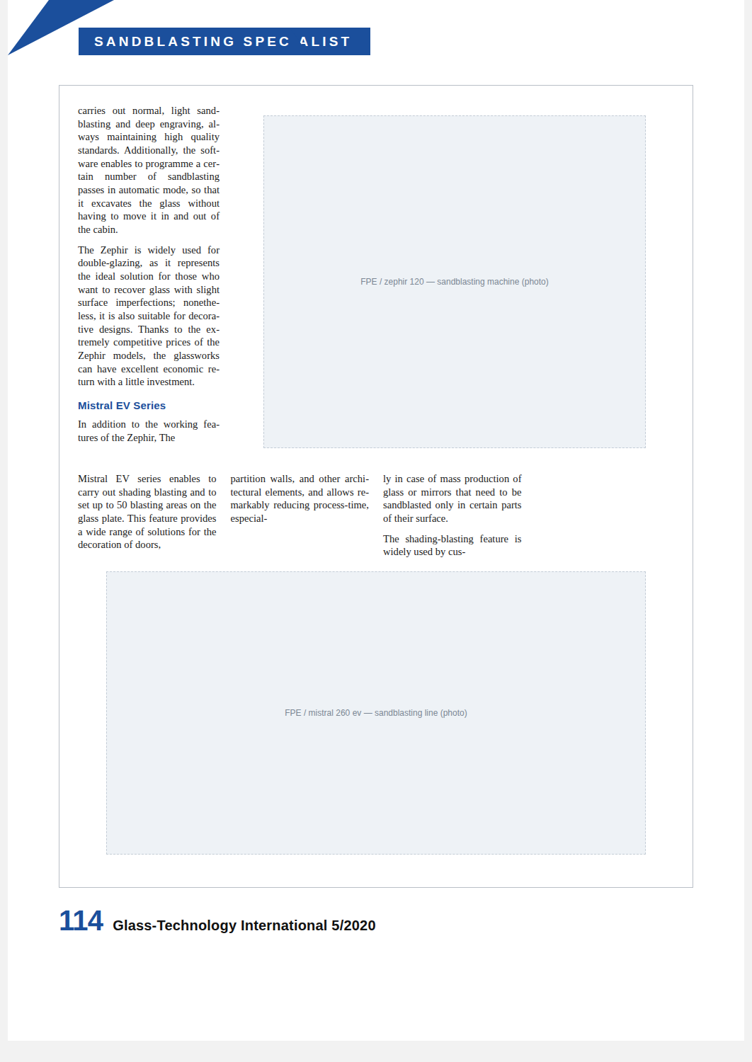Sandblasting Specialist
carries out normal, light sandblasting and deep engraving, always maintaining high quality standards. Additionally, the software enables to programme a certain number of sandblasting passes in automatic mode, so that it excavates the glass without having to move it in and out of the cabin.
The Zephir is widely used for double-glazing, as it represents the ideal solution for those who want to recover glass with slight surface imperfections; nonetheless, it is also suitable for decorative designs. Thanks to the extremely competitive prices of the Zephir models, the glassworks can have excellent economic return with a little investment.
Mistral EV Series
In addition to the working features of the Zephir, The
FPE / zephir 120 — sandblasting machine (photo)
Mistral EV series enables to carry out shading blasting and to set up to 50 blasting areas on the glass plate. This feature provides a wide range of solutions for the decoration of doors,
partition walls, and other architectural elements, and allows remarkably reducing process-time, especial-
ly in case of mass production of glass or mirrors that need to be sandblasted only in certain parts of their surface.
The shading-blasting feature is widely used by cus-
FPE / mistral 260 ev — sandblasting line (photo)
114
Glass-Technology International 5/2020